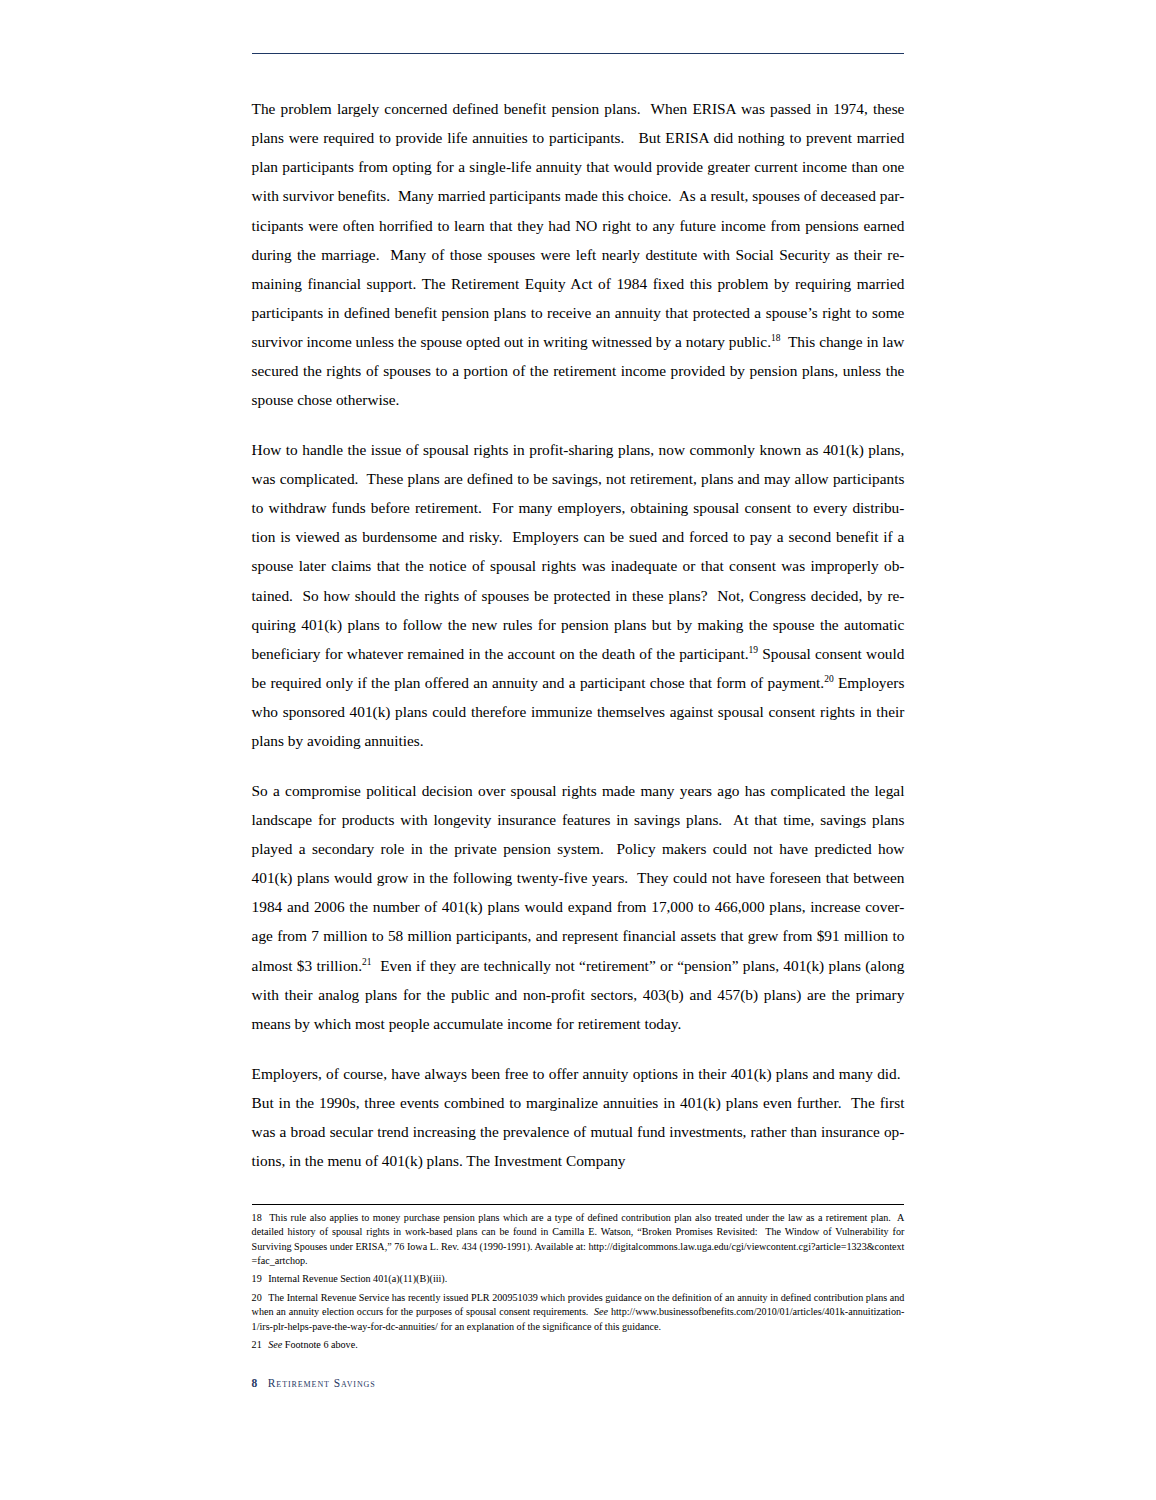The problem largely concerned defined benefit pension plans. When ERISA was passed in 1974, these plans were required to provide life annuities to participants. But ERISA did nothing to prevent married plan participants from opting for a single-life annuity that would provide greater current income than one with survivor benefits. Many married participants made this choice. As a result, spouses of deceased participants were often horrified to learn that they had NO right to any future income from pensions earned during the marriage. Many of those spouses were left nearly destitute with Social Security as their remaining financial support. The Retirement Equity Act of 1984 fixed this problem by requiring married participants in defined benefit pension plans to receive an annuity that protected a spouse’s right to some survivor income unless the spouse opted out in writing witnessed by a notary public.18 This change in law secured the rights of spouses to a portion of the retirement income provided by pension plans, unless the spouse chose otherwise.
How to handle the issue of spousal rights in profit-sharing plans, now commonly known as 401(k) plans, was complicated. These plans are defined to be savings, not retirement, plans and may allow participants to withdraw funds before retirement. For many employers, obtaining spousal consent to every distribution is viewed as burdensome and risky. Employers can be sued and forced to pay a second benefit if a spouse later claims that the notice of spousal rights was inadequate or that consent was improperly obtained. So how should the rights of spouses be protected in these plans? Not, Congress decided, by requiring 401(k) plans to follow the new rules for pension plans but by making the spouse the automatic beneficiary for whatever remained in the account on the death of the participant.19 Spousal consent would be required only if the plan offered an annuity and a participant chose that form of payment.20 Employers who sponsored 401(k) plans could therefore immunize themselves against spousal consent rights in their plans by avoiding annuities.
So a compromise political decision over spousal rights made many years ago has complicated the legal landscape for products with longevity insurance features in savings plans. At that time, savings plans played a secondary role in the private pension system. Policy makers could not have predicted how 401(k) plans would grow in the following twenty-five years. They could not have foreseen that between 1984 and 2006 the number of 401(k) plans would expand from 17,000 to 466,000 plans, increase coverage from 7 million to 58 million participants, and represent financial assets that grew from $91 million to almost $3 trillion.21 Even if they are technically not “retirement” or “pension” plans, 401(k) plans (along with their analog plans for the public and non-profit sectors, 403(b) and 457(b) plans) are the primary means by which most people accumulate income for retirement today.
Employers, of course, have always been free to offer annuity options in their 401(k) plans and many did. But in the 1990s, three events combined to marginalize annuities in 401(k) plans even further. The first was a broad secular trend increasing the prevalence of mutual fund investments, rather than insurance options, in the menu of 401(k) plans. The Investment Company
18 This rule also applies to money purchase pension plans which are a type of defined contribution plan also treated under the law as a retirement plan. A detailed history of spousal rights in work-based plans can be found in Camilla E. Watson, “Broken Promises Revisited: The Window of Vulnerability for Surviving Spouses under ERISA,” 76 Iowa L. Rev. 434 (1990-1991). Available at: http://digitalcommons.law.uga.edu/cgi/viewcontent.cgi?article=1323&context=fac_artchop.
19 Internal Revenue Section 401(a)(11)(B)(iii).
20 The Internal Revenue Service has recently issued PLR 200951039 which provides guidance on the definition of an annuity in defined contribution plans and when an annuity election occurs for the purposes of spousal consent requirements. See http://www.businessofbenefits.com/2010/01/articles/401k-annuitization-1/irs-plr-helps-pave-the-way-for-dc-annuities/ for an explanation of the significance of this guidance.
21 See Footnote 6 above.
8 Retirement Savings